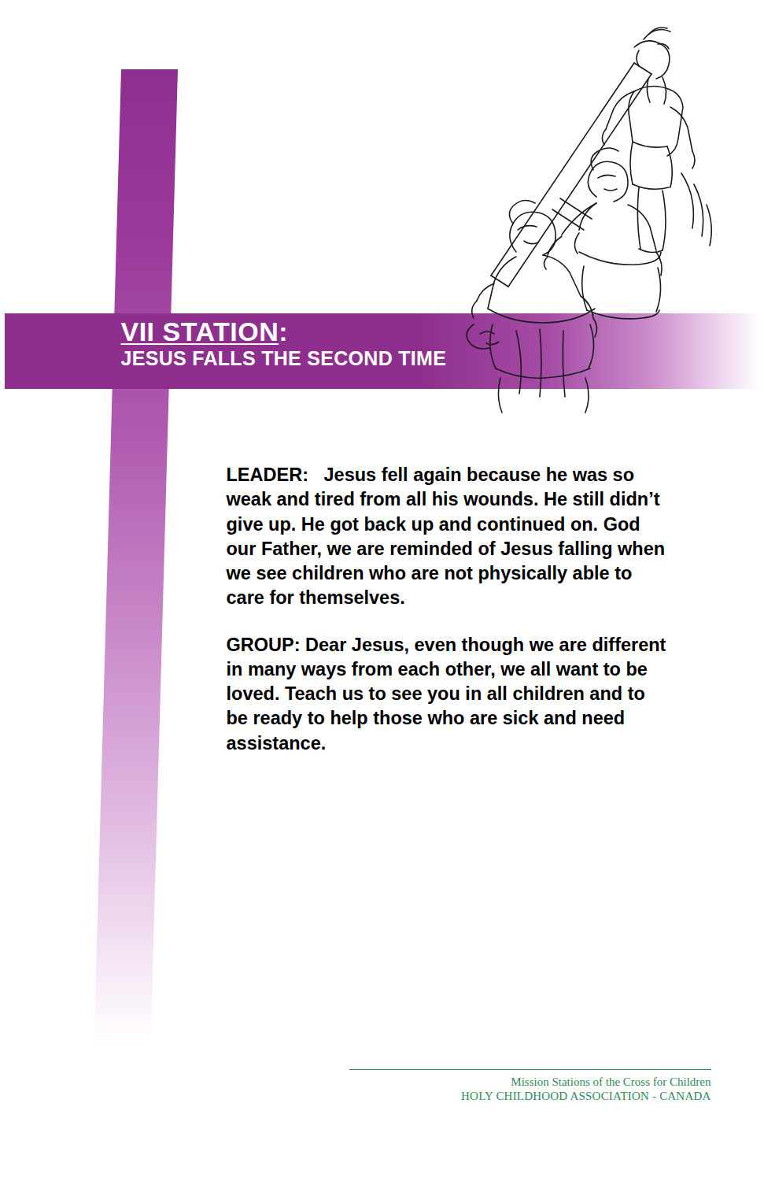VII STATION:
JESUS FALLS THE SECOND TIME
LEADER: Jesus fell again because he was so weak and tired from all his wounds. He still didn’t give up. He got back up and continued on. God our Father, we are reminded of Jesus falling when we see children who are not physically able to care for themselves.
GROUP: Dear Jesus, even though we are different in many ways from each other, we all want to be loved. Teach us to see you in all children and to be ready to help those who are sick and need assistance.
Mission Stations of the Cross for Children
HOLY CHILDHOOD ASSOCIATION - CANADA